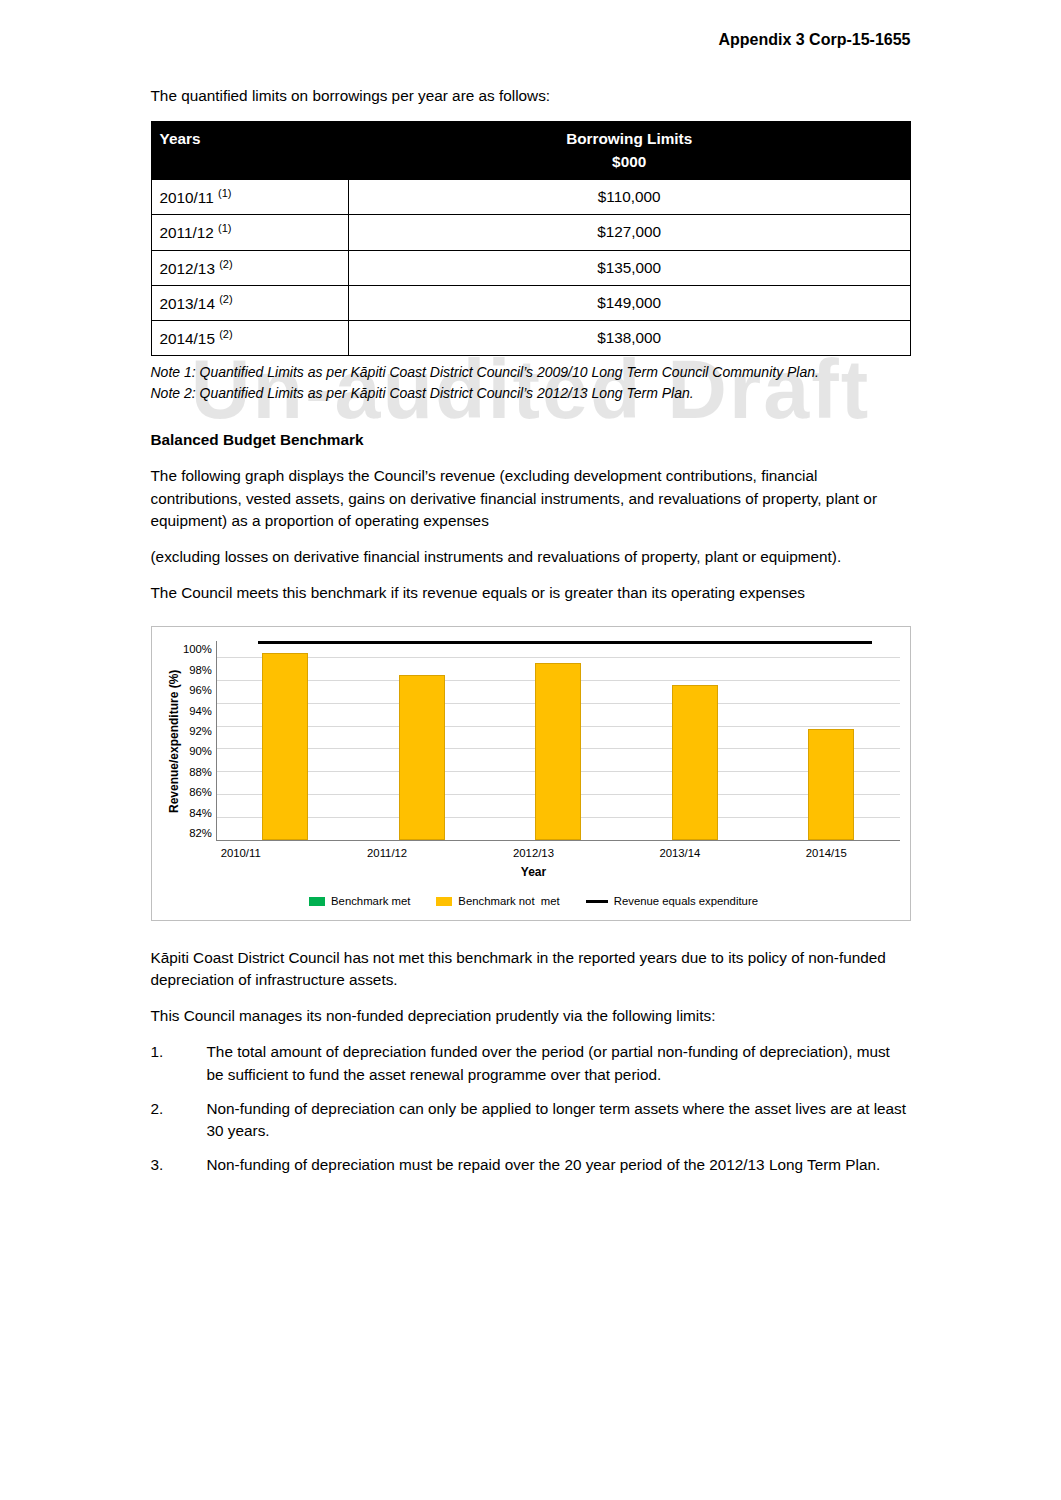Un-audited Draft
Appendix 3 Corp-15-1655
The quantified limits on borrowings per year are as follows:
| Years | Borrowing Limits $000 |
| --- | --- |
| 2010/11 (1) | $110,000 |
| 2011/12 (1) | $127,000 |
| 2012/13 (2) | $135,000 |
| 2013/14 (2) | $149,000 |
| 2014/15 (2) | $138,000 |
Note 1: Quantified Limits as per Kāpiti Coast District Council’s 2009/10 Long Term Council Community Plan.
Note 2: Quantified Limits as per Kāpiti Coast District Council’s 2012/13 Long Term Plan.
Balanced Budget Benchmark
The following graph displays the Council’s revenue (excluding development contributions, financial contributions, vested assets, gains on derivative financial instruments, and revaluations of property, plant or equipment) as a proportion of operating expenses
(excluding losses on derivative financial instruments and revaluations of property, plant or equipment).
The Council meets this benchmark if its revenue equals or is greater than its operating expenses
Revenue/expenditure (%)
100% 98% 96% 94% 92% 90% 88% 86% 84% 82%
2010/11 2011/12 2012/13 2013/14 2014/15
Year
Benchmark met
Benchmark not met
Revenue equals expenditure
Kāpiti Coast District Council has not met this benchmark in the reported years due to its policy of non-funded depreciation of infrastructure assets.
This Council manages its non-funded depreciation prudently via the following limits:
The total amount of depreciation funded over the period (or partial non-funding of depreciation), must be sufficient to fund the asset renewal programme over that period.
Non-funding of depreciation can only be applied to longer term assets where the asset lives are at least 30 years.
Non-funding of depreciation must be repaid over the 20 year period of the 2012/13 Long Term Plan.